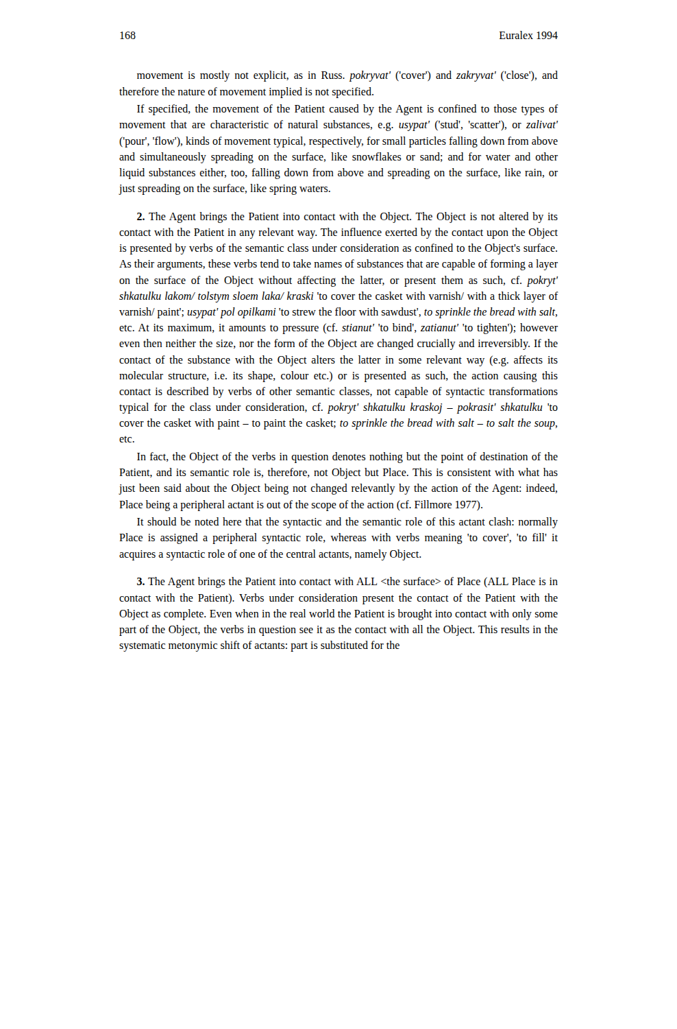168 Euralex 1994
movement is mostly not explicit, as in Russ. pokryvat' ('cover') and zakryvat' ('close'), and therefore the nature of movement implied is not specified.
If specified, the movement of the Patient caused by the Agent is confined to those types of movement that are characteristic of natural substances, e.g. usypat' ('stud', 'scatter'), or zalivat' ('pour', 'flow'), kinds of movement typical, respectively, for small particles falling down from above and simultaneously spreading on the surface, like snowflakes or sand; and for water and other liquid substances either, too, falling down from above and spreading on the surface, like rain, or just spreading on the surface, like spring waters.
2. The Agent brings the Patient into contact with the Object. The Object is not altered by its contact with the Patient in any relevant way. The influence exerted by the contact upon the Object is presented by verbs of the semantic class under consideration as confined to the Object's surface. As their arguments, these verbs tend to take names of substances that are capable of forming a layer on the surface of the Object without affecting the latter, or present them as such, cf. pokryt' shkatulku lakom/ tolstym sloem laka/ kraski 'to cover the casket with varnish/ with a thick layer of varnish/ paint'; usypat' pol opilkami 'to strew the floor with sawdust', to sprinkle the bread with salt, etc. At its maximum, it amounts to pressure (cf. stianut' 'to bind', zatianut' 'to tighten'); however even then neither the size, nor the form of the Object are changed crucially and irreversibly. If the contact of the substance with the Object alters the latter in some relevant way (e.g. affects its molecular structure, i.e. its shape, colour etc.) or is presented as such, the action causing this contact is described by verbs of other semantic classes, not capable of syntactic transformations typical for the class under consideration, cf. pokryt' shkatulku kraskoj – pokrasit' shkatulku 'to cover the casket with paint – to paint the casket; to sprinkle the bread with salt – to salt the soup, etc.
In fact, the Object of the verbs in question denotes nothing but the point of destination of the Patient, and its semantic role is, therefore, not Object but Place. This is consistent with what has just been said about the Object being not changed relevantly by the action of the Agent: indeed, Place being a peripheral actant is out of the scope of the action (cf. Fillmore 1977).
It should be noted here that the syntactic and the semantic role of this actant clash: normally Place is assigned a peripheral syntactic role, whereas with verbs meaning 'to cover', 'to fill' it acquires a syntactic role of one of the central actants, namely Object.
3. The Agent brings the Patient into contact with ALL <the surface> of Place (ALL Place is in contact with the Patient). Verbs under consideration present the contact of the Patient with the Object as complete. Even when in the real world the Patient is brought into contact with only some part of the Object, the verbs in question see it as the contact with all the Object. This results in the systematic metonymic shift of actants: part is substituted for the